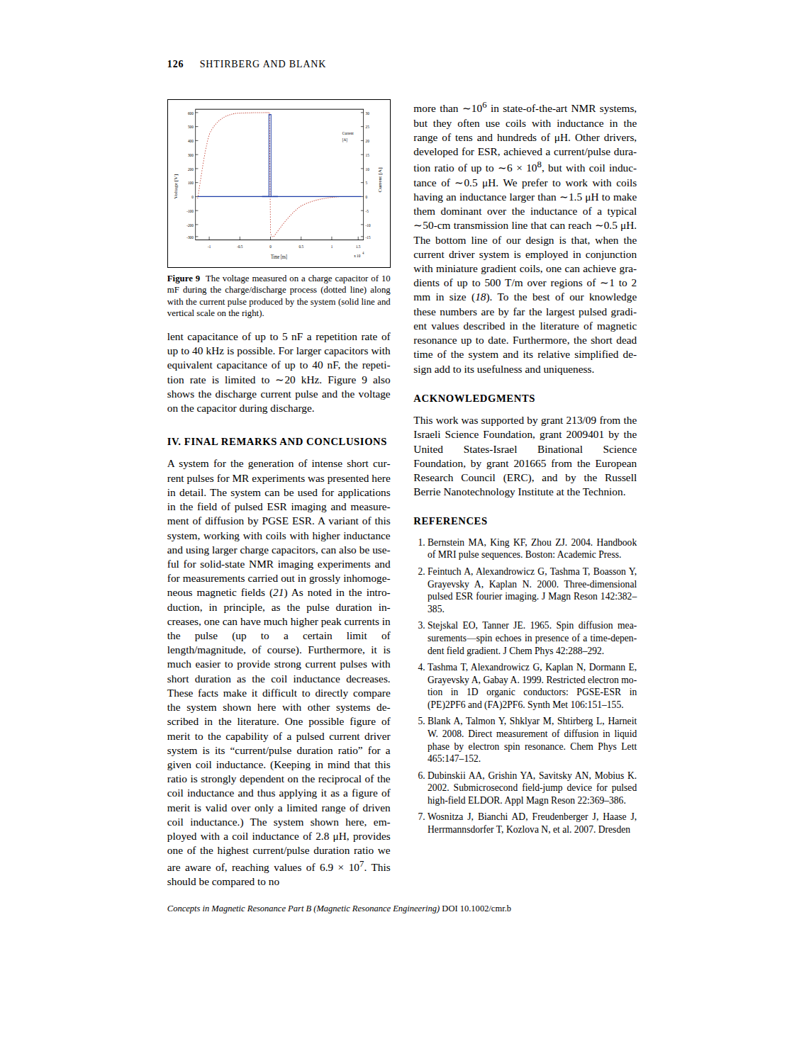126 SHTIRBERG AND BLANK
600 500 400 300 200 100 0 -100 -200 -300 30 25 20 15 10 5 0 -5 -10 -15 -1 -0.5 0 0.5 1 1.5 Voltage [V] Current [A] Time [ns] x 10 4 Current [A]
Figure 9 The voltage measured on a charge capacitor of 10 mF during the charge/discharge process (dotted line) along with the current pulse produced by the system (solid line and vertical scale on the right).
lent capacitance of up to 5 nF a repetition rate of up to 40 kHz is possible. For larger capacitors with equivalent capacitance of up to 40 nF, the repetition rate is limited to ∼20 kHz. Figure 9 also shows the discharge current pulse and the voltage on the capacitor during discharge.
IV. FINAL REMARKS AND CONCLUSIONS
A system for the generation of intense short current pulses for MR experiments was presented here in detail. The system can be used for applications in the field of pulsed ESR imaging and measurement of diffusion by PGSE ESR. A variant of this system, working with coils with higher inductance and using larger charge capacitors, can also be useful for solid-state NMR imaging experiments and for measurements carried out in grossly inhomogeneous magnetic fields (21) As noted in the introduction, in principle, as the pulse duration increases, one can have much higher peak currents in the pulse (up to a certain limit of length/magnitude, of course). Furthermore, it is much easier to provide strong current pulses with short duration as the coil inductance decreases. These facts make it difficult to directly compare the system shown here with other systems described in the literature. One possible figure of merit to the capability of a pulsed current driver system is its “current/pulse duration ratio” for a given coil inductance. (Keeping in mind that this ratio is strongly dependent on the reciprocal of the coil inductance and thus applying it as a figure of merit is valid over only a limited range of driven coil inductance.) The system shown here, employed with a coil inductance of 2.8 μH, provides one of the highest current/pulse duration ratio we are aware of, reaching values of 6.9 × 107. This should be compared to no
more than ∼106 in state-of-the-art NMR systems, but they often use coils with inductance in the range of tens and hundreds of μH. Other drivers, developed for ESR, achieved a current/pulse duration ratio of up to ∼6 × 108, but with coil inductance of ∼0.5 μH. We prefer to work with coils having an inductance larger than ∼1.5 μH to make them dominant over the inductance of a typical ∼50-cm transmission line that can reach ∼0.5 μH. The bottom line of our design is that, when the current driver system is employed in conjunction with miniature gradient coils, one can achieve gradients of up to 500 T/m over regions of ∼1 to 2 mm in size (18). To the best of our knowledge these numbers are by far the largest pulsed gradient values described in the literature of magnetic resonance up to date. Furthermore, the short dead time of the system and its relative simplified design add to its usefulness and uniqueness.
ACKNOWLEDGMENTS
This work was supported by grant 213/09 from the Israeli Science Foundation, grant 2009401 by the United States-Israel Binational Science Foundation, by grant 201665 from the European Research Council (ERC), and by the Russell Berrie Nanotechnology Institute at the Technion.
REFERENCES
Bernstein MA, King KF, Zhou ZJ. 2004. Handbook of MRI pulse sequences. Boston: Academic Press.
Feintuch A, Alexandrowicz G, Tashma T, Boasson Y, Grayevsky A, Kaplan N. 2000. Three-dimensional pulsed ESR fourier imaging. J Magn Reson 142:382–385.
Stejskal EO, Tanner JE. 1965. Spin diffusion measurements—spin echoes in presence of a time-dependent field gradient. J Chem Phys 42:288–292.
Tashma T, Alexandrowicz G, Kaplan N, Dormann E, Grayevsky A, Gabay A. 1999. Restricted electron motion in 1D organic conductors: PGSE-ESR in (PE)2PF6 and (FA)2PF6. Synth Met 106:151–155.
Blank A, Talmon Y, Shklyar M, Shtirberg L, Harneit W. 2008. Direct measurement of diffusion in liquid phase by electron spin resonance. Chem Phys Lett 465:147–152.
Dubinskii AA, Grishin YA, Savitsky AN, Mobius K. 2002. Submicrosecond field-jump device for pulsed high-field ELDOR. Appl Magn Reson 22:369–386.
Wosnitza J, Bianchi AD, Freudenberger J, Haase J, Herrmannsdorfer T, Kozlova N, et al. 2007. Dresden
Concepts in Magnetic Resonance Part B (Magnetic Resonance Engineering) DOI 10.1002/cmr.b